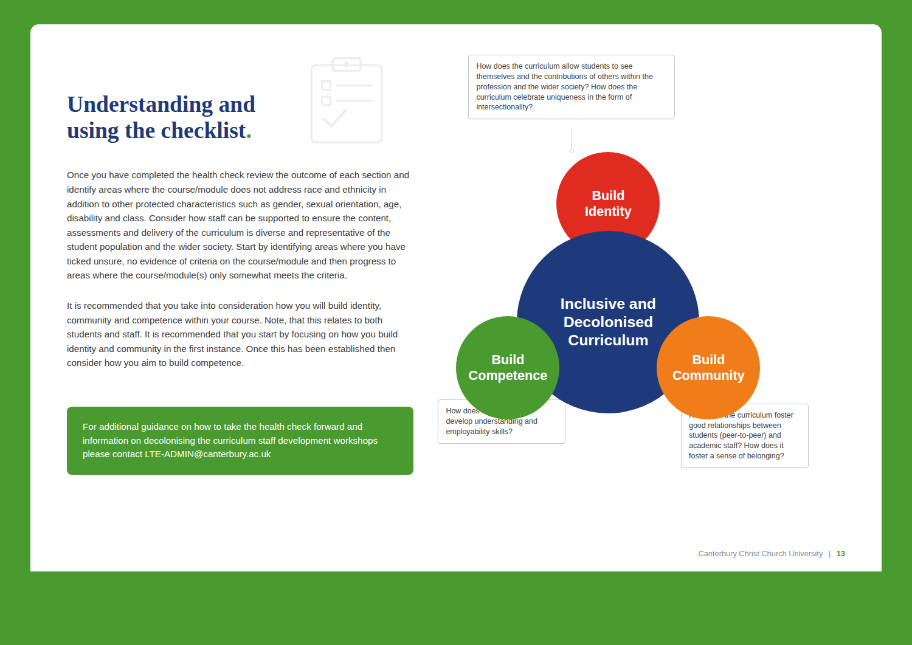Understanding and
using the checklist.
Once you have completed the health check review the outcome of each section and identify areas where the course/module does not address race and ethnicity in addition to other protected characteristics such as gender, sexual orientation, age, disability and class. Consider how staff can be supported to ensure the content, assessments and delivery of the curriculum is diverse and representative of the student population and the wider society. Start by identifying areas where you have ticked unsure, no evidence of criteria on the course/module and then progress to areas where the course/module(s) only somewhat meets the criteria.
It is recommended that you take into consideration how you will build identity, community and competence within your course. Note, that this relates to both students and staff. It is recommended that you start by focusing on how you build identity and community in the first instance. Once this has been established then consider how you aim to build competence.
For additional guidance on how to take the health check forward and information on decolonising the curriculum staff development workshops please contact LTE-ADMIN@canterbury.ac.uk
How does the curriculum allow students to see themselves and the contributions of others within the profession and the wider society? How does the curriculum celebrate uniqueness in the form of intersectionality?
Build
Identity
Inclusive and
Decolonised
Curriculum
Build
Competence
Build
Community
How does the curriculum develop understanding and employability skills?
How does the curriculum foster good relationships between students (peer-to-peer) and academic staff? How does it foster a sense of belonging?
Canterbury Christ Church University | 13